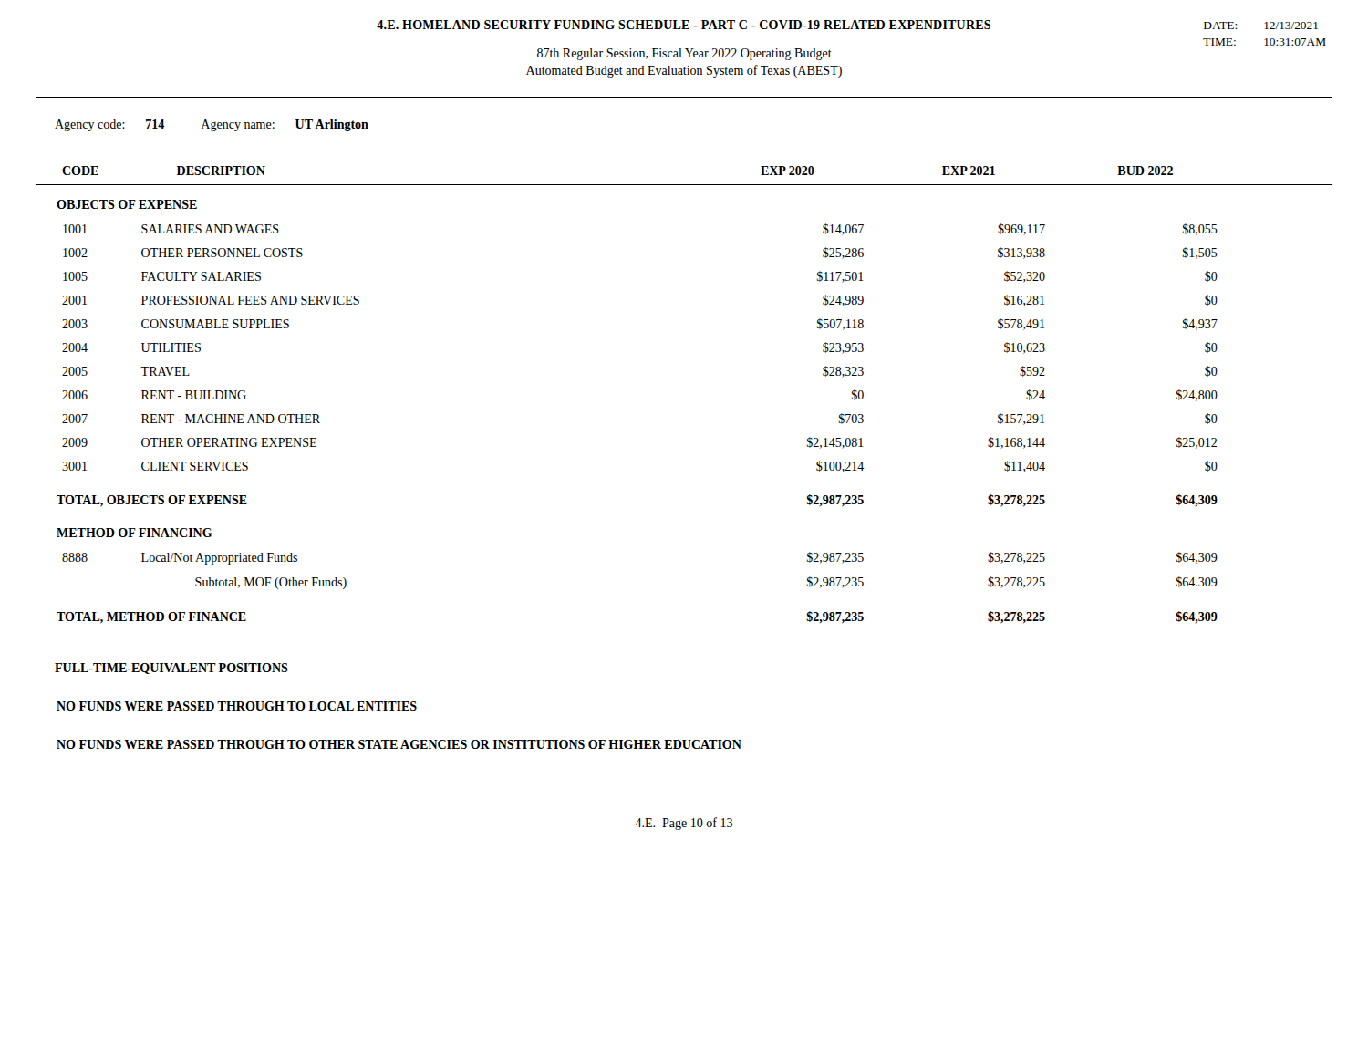| DATE: | 12/13/2021 |
| TIME: | 10:31:07AM |
4.E. HOMELAND SECURITY FUNDING SCHEDULE - PART C - COVID-19 RELATED EXPENDITURES
87th Regular Session, Fiscal Year 2022 Operating Budget
Automated Budget and Evaluation System of Texas (ABEST)
Agency code: 714 Agency name: UT Arlington
| CODE | DESCRIPTION | EXP 2020 | EXP 2021 | BUD 2022 | |
| --- | --- | --- | --- | --- | --- |
| OBJECTS OF EXPENSE | | | | |
| 1001 | SALARIES AND WAGES | $14,067 | $969,117 | $8,055 | |
| 1002 | OTHER PERSONNEL COSTS | $25,286 | $313,938 | $1,505 | |
| 1005 | FACULTY SALARIES | $117,501 | $52,320 | $0 | |
| 2001 | PROFESSIONAL FEES AND SERVICES | $24,989 | $16,281 | $0 | |
| 2003 | CONSUMABLE SUPPLIES | $507,118 | $578,491 | $4,937 | |
| 2004 | UTILITIES | $23,953 | $10,623 | $0 | |
| 2005 | TRAVEL | $28,323 | $592 | $0 | |
| 2006 | RENT - BUILDING | $0 | $24 | $24,800 | |
| 2007 | RENT - MACHINE AND OTHER | $703 | $157,291 | $0 | |
| 2009 | OTHER OPERATING EXPENSE | $2,145,081 | $1,168,144 | $25,012 | |
| 3001 | CLIENT SERVICES | $100,214 | $11,404 | $0 | |
| TOTAL, OBJECTS OF EXPENSE | $2,987,235 | $3,278,225 | $64,309 | |
| METHOD OF FINANCING | | | | |
| 8888 | Local/Not Appropriated Funds | $2,987,235 | $3,278,225 | $64,309 | |
| | Subtotal, MOF (Other Funds) | $2,987,235 | $3,278,225 | $64.309 | |
| TOTAL, METHOD OF FINANCE | $2,987,235 | $3,278,225 | $64,309 | |
FULL-TIME-EQUIVALENT POSITIONS
NO FUNDS WERE PASSED THROUGH TO LOCAL ENTITIES
NO FUNDS WERE PASSED THROUGH TO OTHER STATE AGENCIES OR INSTITUTIONS OF HIGHER EDUCATION
4.E. Page 10 of 13